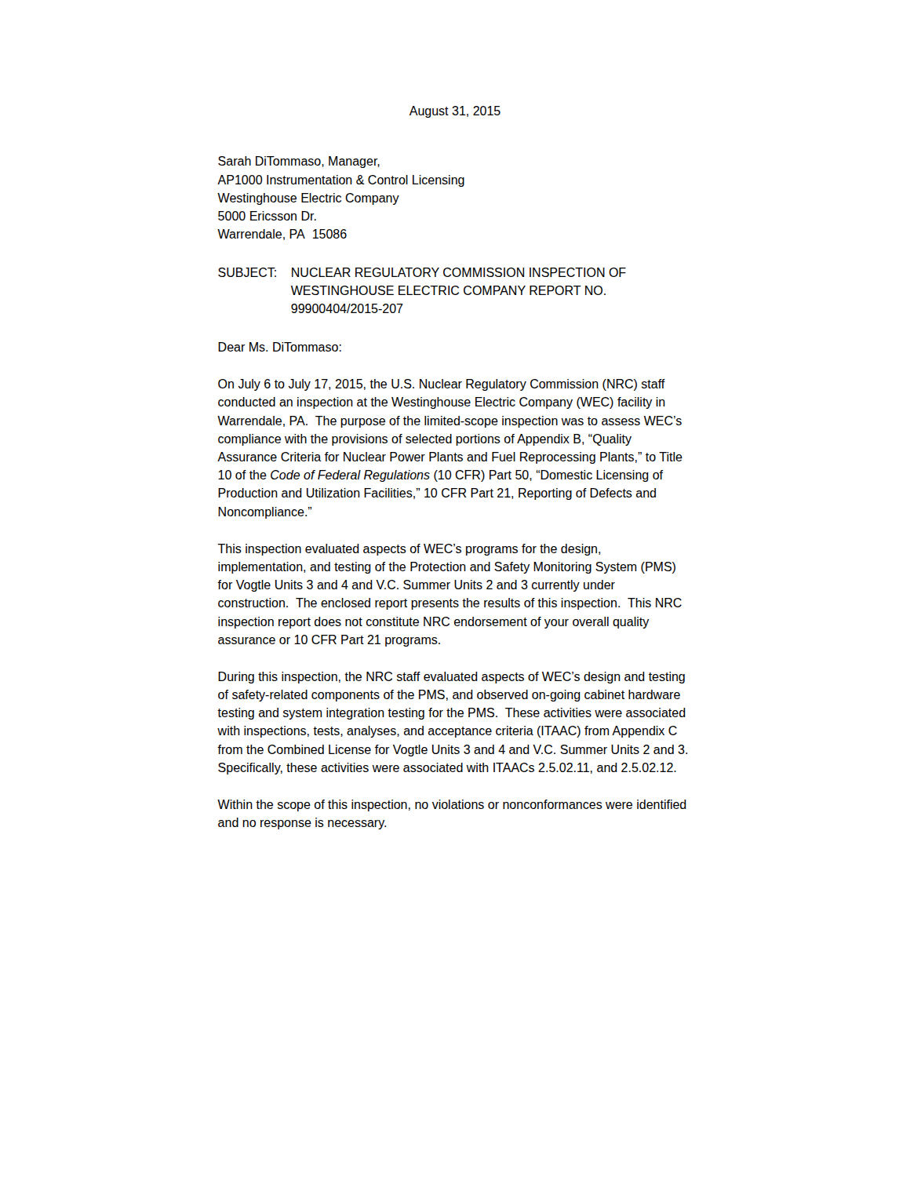August 31, 2015
Sarah DiTommaso, Manager,
AP1000 Instrumentation & Control Licensing
Westinghouse Electric Company
5000 Ericsson Dr.
Warrendale, PA 15086
SUBJECT:
NUCLEAR REGULATORY COMMISSION INSPECTION OF WESTINGHOUSE ELECTRIC COMPANY REPORT NO. 99900404/2015-207
Dear Ms. DiTommaso:
On July 6 to July 17, 2015, the U.S. Nuclear Regulatory Commission (NRC) staff conducted an inspection at the Westinghouse Electric Company (WEC) facility in Warrendale, PA. The purpose of the limited-scope inspection was to assess WEC’s compliance with the provisions of selected portions of Appendix B, “Quality Assurance Criteria for Nuclear Power Plants and Fuel Reprocessing Plants,” to Title 10 of the Code of Federal Regulations (10 CFR) Part 50, “Domestic Licensing of Production and Utilization Facilities,” 10 CFR Part 21, Reporting of Defects and Noncompliance.”
This inspection evaluated aspects of WEC’s programs for the design, implementation, and testing of the Protection and Safety Monitoring System (PMS) for Vogtle Units 3 and 4 and V.C. Summer Units 2 and 3 currently under construction. The enclosed report presents the results of this inspection. This NRC inspection report does not constitute NRC endorsement of your overall quality assurance or 10 CFR Part 21 programs.
During this inspection, the NRC staff evaluated aspects of WEC’s design and testing of safety-related components of the PMS, and observed on-going cabinet hardware testing and system integration testing for the PMS. These activities were associated with inspections, tests, analyses, and acceptance criteria (ITAAC) from Appendix C from the Combined License for Vogtle Units 3 and 4 and V.C. Summer Units 2 and 3. Specifically, these activities were associated with ITAACs 2.5.02.11, and 2.5.02.12.
Within the scope of this inspection, no violations or nonconformances were identified and no response is necessary.